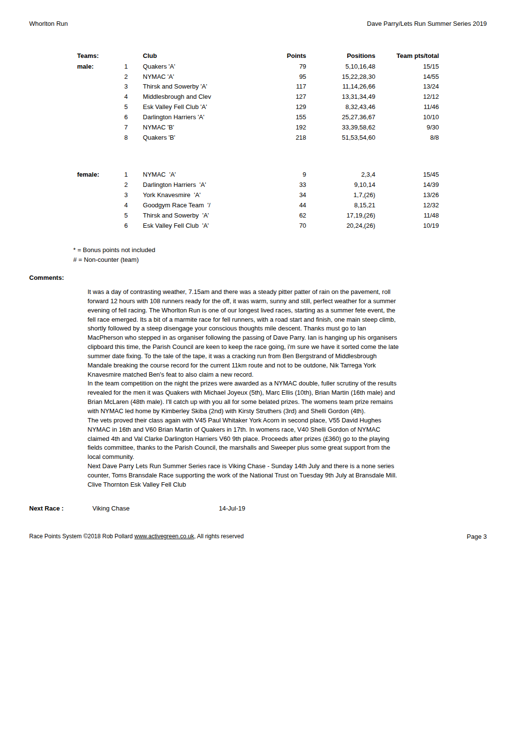Whorlton Run
Dave Parry/Lets Run Summer Series 2019
| Teams: | | Club | Points | Positions | Team pts/total |
| --- | --- | --- | --- | --- | --- |
| male: | 1 | Quakers 'A' | 79 | 5,10,16,48 | 15/15 |
| | 2 | NYMAC 'A' | 95 | 15,22,28,30 | 14/55 |
| | 3 | Thirsk and Sowerby 'A' | 117 | 11,14,26,66 | 13/24 |
| | 4 | Middlesbrough and Clev | 127 | 13,31,34,49 | 12/12 |
| | 5 | Esk Valley Fell Club 'A' | 129 | 8,32,43,46 | 11/46 |
| | 6 | Darlington Harriers 'A' | 155 | 25,27,36,67 | 10/10 |
| | 7 | NYMAC 'B' | 192 | 33,39,58,62 | 9/30 |
| | 8 | Quakers 'B' | 218 | 51,53,54,60 | 8/8 |
| female: | 1 | NYMAC 'A' | 9 | 2,3,4 | 15/45 |
| | 2 | Darlington Harriers 'A' | 33 | 9,10,14 | 14/39 |
| | 3 | York Knavesmire 'A' | 34 | 1,7,(26) | 13/26 |
| | 4 | Goodgym Race Team '/ | 44 | 8,15,21 | 12/32 |
| | 5 | Thirsk and Sowerby 'A' | 62 | 17,19,(26) | 11/48 |
| | 6 | Esk Valley Fell Club 'A' | 70 | 20,24,(26) | 10/19 |
* = Bonus points not included
# = Non-counter (team)
Comments:
It was a day of contrasting weather, 7.15am and there was a steady pitter patter of rain on the pavement, roll forward 12 hours with 108 runners ready for the off, it was warm, sunny and still, perfect weather for a summer evening of fell racing. The Whorlton Run is one of our longest lived races, starting as a summer fete event, the fell race emerged. Its a bit of a marmite race for fell runners, with a road start and finish, one main steep climb, shortly followed by a steep disengage your conscious thoughts mile descent. Thanks must go to Ian MacPherson who stepped in as organiser following the passing of Dave Parry. Ian is hanging up his organisers clipboard this time, the Parish Council are keen to keep the race going, i'm sure we have it sorted come the late summer date fixing. To the tale of the tape, it was a cracking run from Ben Bergstrand of Middlesbrough Mandale breaking the course record for the current 11km route and not to be outdone, Nik Tarrega York Knavesmire matched Ben's feat to also claim a new record.
In the team competition on the night the prizes were awarded as a NYMAC double, fuller scrutiny of the results revealed for the men it was Quakers with Michael Joyeux (5th), Marc Ellis (10th), Brian Martin (16th male) and Brian McLaren (48th male). I'll catch up with you all for some belated prizes. The womens team prize remains with NYMAC led home by Kimberley Skiba (2nd) with Kirsty Struthers (3rd) and Shelli Gordon (4th).
The vets proved their class again with V45 Paul Whitaker York Acorn in second place, V55 David Hughes NYMAC in 16th and V60 Brian Martin of Quakers in 17th. In womens race, V40 Shelli Gordon of NYMAC claimed 4th and Val Clarke Darlington Harriers V60 9th place. Proceeds after prizes (£360) go to the playing fields committee, thanks to the Parish Council, the marshalls and Sweeper plus some great support from the local community.
Next Dave Parry Lets Run Summer Series race is Viking Chase - Sunday 14th July and there is a none series counter, Toms Bransdale Race supporting the work of the National Trust on Tuesday 9th July at Bransdale Mill.
Clive Thornton Esk Valley Fell Club
Next Race :
Viking Chase
14-Jul-19
Race Points System ©2018 Rob Pollard www.activegreen.co.uk, All rights reserved
Page 3